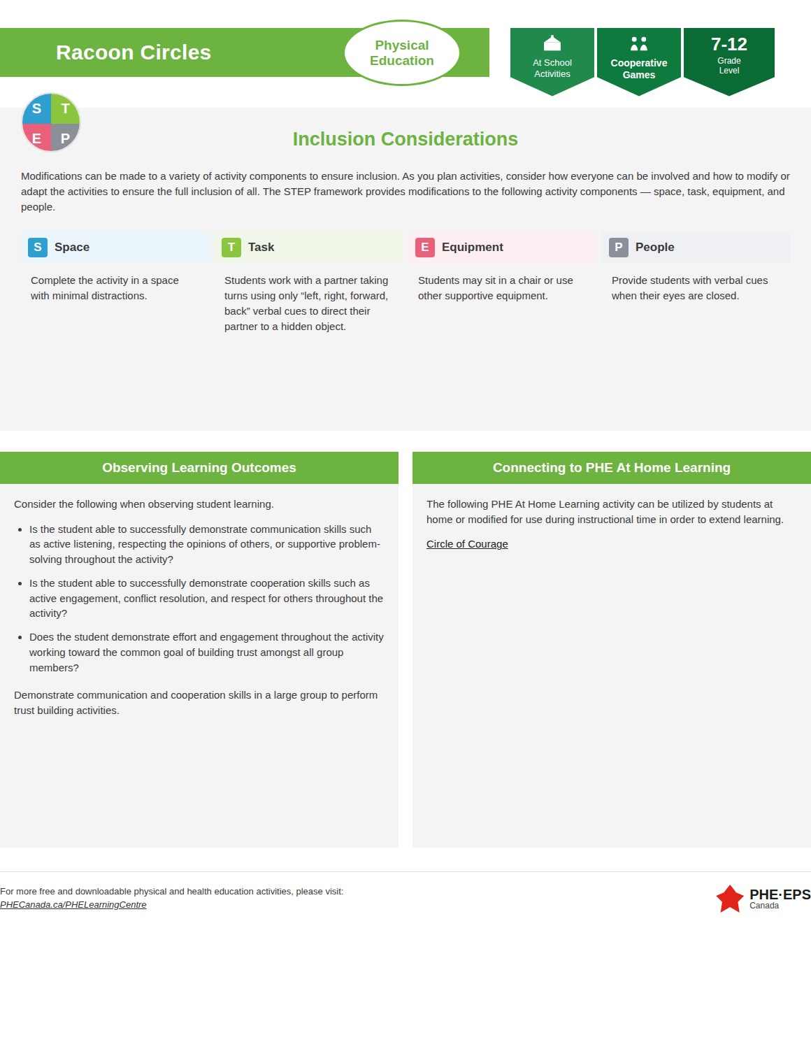Racoon Circles
Physical
Education
At School
Activities
Cooperative
Games
7-12 Grade
Level
STEP
Inclusion Considerations
Modifications can be made to a variety of activity components to ensure inclusion. As you plan activities, consider how everyone can be involved and how to modify or adapt the activities to ensure the full inclusion of all. The STEP framework provides modifications to the following activity components — space, task, equipment, and people.
S Space
Complete the activity in a space with minimal distractions.
T Task
Students work with a partner taking turns using only “left, right, forward, back” verbal cues to direct their partner to a hidden object.
E Equipment
Students may sit in a chair or use other supportive equipment.
P People
Provide students with verbal cues when their eyes are closed.
Observing Learning Outcomes
Consider the following when observing student learning.
Is the student able to successfully demonstrate communication skills such as active listening, respecting the opinions of others, or supportive problem-solving throughout the activity?
Is the student able to successfully demonstrate cooperation skills such as active engagement, conflict resolution, and respect for others throughout the activity?
Does the student demonstrate effort and engagement throughout the activity working toward the common goal of building trust amongst all group members?
Demonstrate communication and cooperation skills in a large group to perform trust building activities.
Connecting to PHE At Home Learning
The following PHE At Home Learning activity can be utilized by students at home or modified for use during instructional time in order to extend learning.
Circle of Courage
For more free and downloadable physical and health education activities, please visit:
PHECanada.ca/PHELearningCentre
PHE·EPSCanada